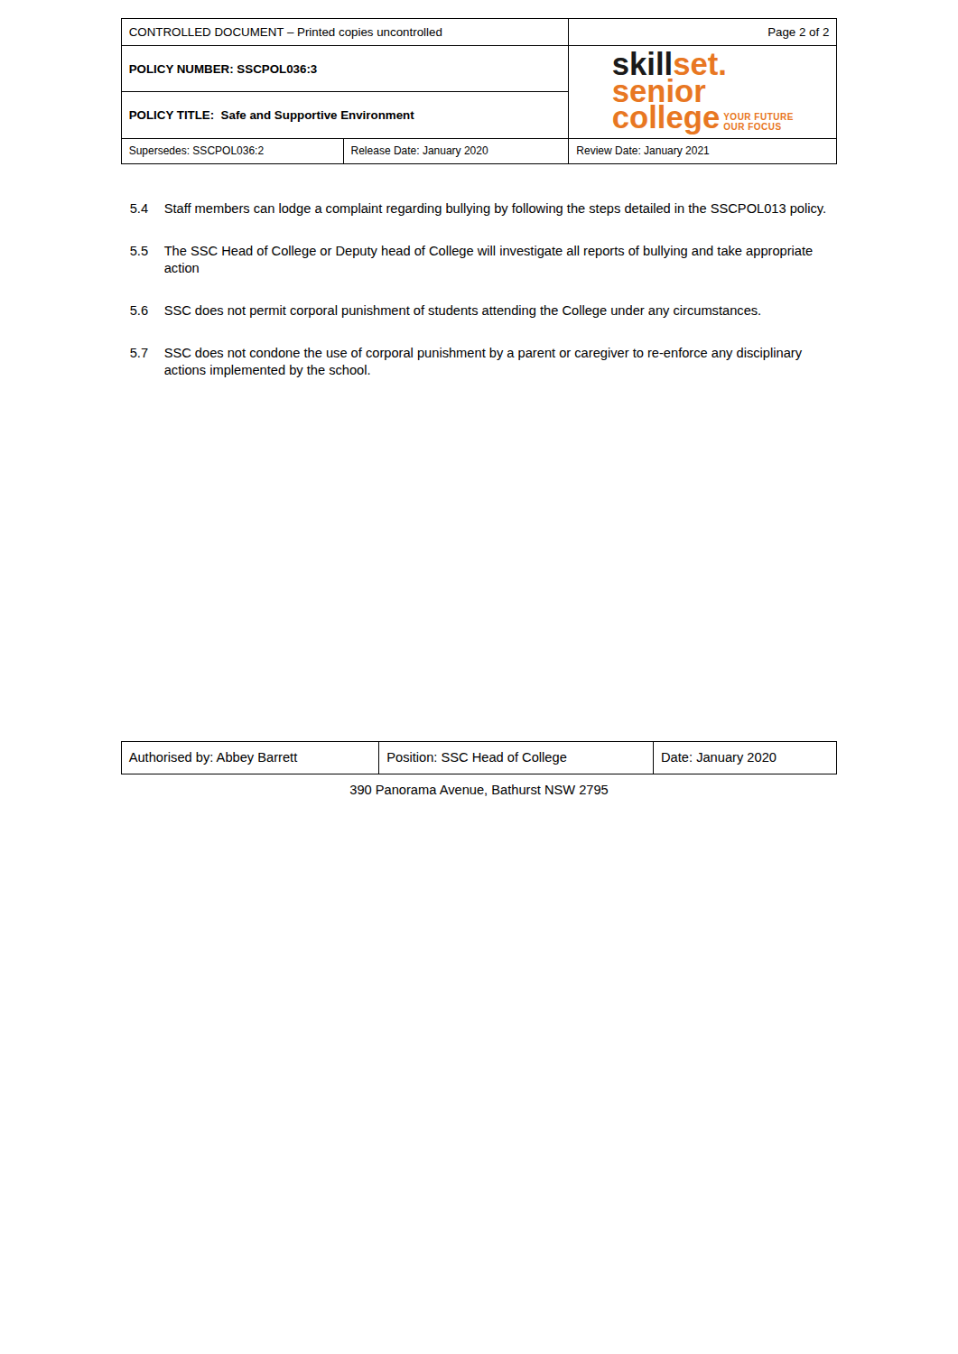| CONTROLLED DOCUMENT – Printed copies uncontrolled | Page 2 of 2 |
| POLICY NUMBER: SSCPOL036:3 | skill set. senior college YOUR FUTURE OUR FOCUS |
| POLICY TITLE: Safe and Supportive Environment |
| Supersedes: SSCPOL036:2 | Release Date: January 2020 | Review Date: January 2021 |
5.4
Staff members can lodge a complaint regarding bullying by following the steps detailed in the SSCPOL013 policy.
5.5
The SSC Head of College or Deputy head of College will investigate all reports of bullying and take appropriate action
5.6
SSC does not permit corporal punishment of students attending the College under any circumstances.
5.7
SSC does not condone the use of corporal punishment by a parent or caregiver to re-enforce any disciplinary actions implemented by the school.
| Authorised by: Abbey Barrett | Position: SSC Head of College | Date: January 2020 |
390 Panorama Avenue, Bathurst NSW 2795